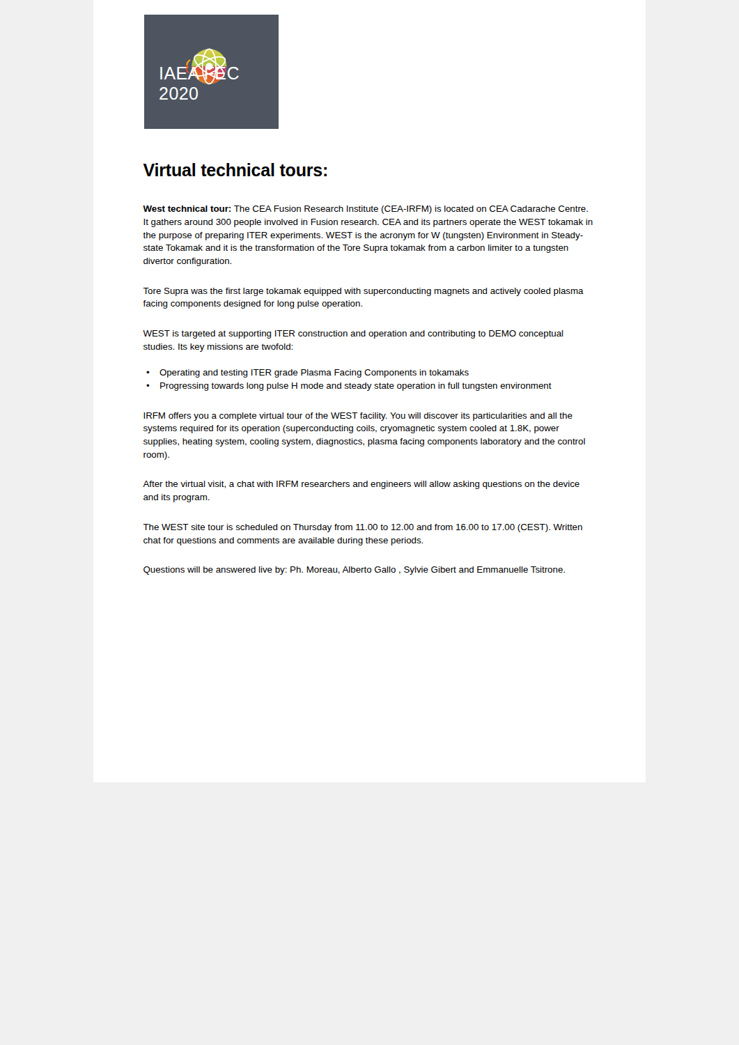IAEA FEC 2020
Virtual technical tours:
West technical tour: The CEA Fusion Research Institute (CEA-IRFM) is located on CEA Cadarache Centre. It gathers around 300 people involved in Fusion research. CEA and its partners operate the WEST tokamak in the purpose of preparing ITER experiments. WEST is the acronym for W (tungsten) Environment in Steady-state Tokamak and it is the transformation of the Tore Supra tokamak from a carbon limiter to a tungsten divertor configuration.
Tore Supra was the first large tokamak equipped with superconducting magnets and actively cooled plasma facing components designed for long pulse operation.
WEST is targeted at supporting ITER construction and operation and contributing to DEMO conceptual studies. Its key missions are twofold:
Operating and testing ITER grade Plasma Facing Components in tokamaks
Progressing towards long pulse H mode and steady state operation in full tungsten environment
IRFM offers you a complete virtual tour of the WEST facility. You will discover its particularities and all the systems required for its operation (superconducting coils, cryomagnetic system cooled at 1.8K, power supplies, heating system, cooling system, diagnostics, plasma facing components laboratory and the control room).
After the virtual visit, a chat with IRFM researchers and engineers will allow asking questions on the device and its program.
The WEST site tour is scheduled on Thursday from 11.00 to 12.00 and from 16.00 to 17.00 (CEST). Written chat for questions and comments are available during these periods.
Questions will be answered live by: Ph. Moreau, Alberto Gallo , Sylvie Gibert and Emmanuelle Tsitrone.